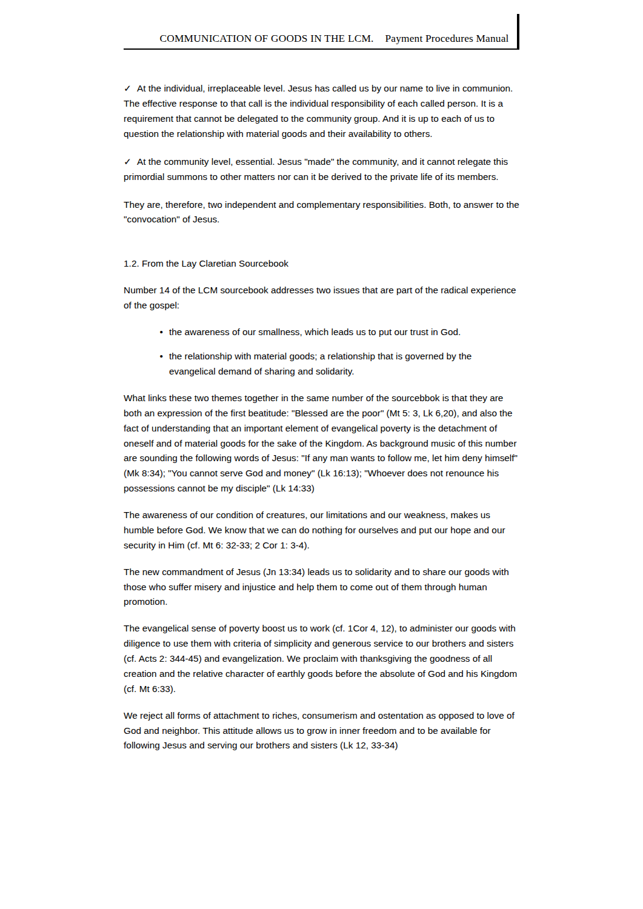Communication of Goods in the LCM. Payment Procedures Manual
✓ At the individual, irreplaceable level. Jesus has called us by our name to live in communion. The effective response to that call is the individual responsibility of each called person. It is a requirement that cannot be delegated to the community group. And it is up to each of us to question the relationship with material goods and their availability to others.
✓ At the community level, essential. Jesus "made" the community, and it cannot relegate this primordial summons to other matters nor can it be derived to the private life of its members.
They are, therefore, two independent and complementary responsibilities. Both, to answer to the "convocation" of Jesus.
1.2. From the Lay Claretian Sourcebook
Number 14 of the LCM sourcebook addresses two issues that are part of the radical experience of the gospel:
the awareness of our smallness, which leads us to put our trust in God.
the relationship with material goods; a relationship that is governed by the evangelical demand of sharing and solidarity.
What links these two themes together in the same number of the sourcebbok is that they are both an expression of the first beatitude: "Blessed are the poor" (Mt 5: 3, Lk 6,20), and also the fact of understanding that an important element of evangelical poverty is the detachment of oneself and of material goods for the sake of the Kingdom. As background music of this number are sounding the following words of Jesus: "If any man wants to follow me, let him deny himself" (Mk 8:34); "You cannot serve God and money" (Lk 16:13); "Whoever does not renounce his possessions cannot be my disciple" (Lk 14:33)
The awareness of our condition of creatures, our limitations and our weakness, makes us humble before God. We know that we can do nothing for ourselves and put our hope and our security in Him (cf. Mt 6: 32-33; 2 Cor 1: 3-4).
The new commandment of Jesus (Jn 13:34) leads us to solidarity and to share our goods with those who suffer misery and injustice and help them to come out of them through human promotion.
The evangelical sense of poverty boost us to work (cf. 1Cor 4, 12), to administer our goods with diligence to use them with criteria of simplicity and generous service to our brothers and sisters (cf. Acts 2: 344-45) and evangelization. We proclaim with thanksgiving the goodness of all creation and the relative character of earthly goods before the absolute of God and his Kingdom (cf. Mt 6:33).
We reject all forms of attachment to riches, consumerism and ostentation as opposed to love of God and neighbor. This attitude allows us to grow in inner freedom and to be available for following Jesus and serving our brothers and sisters (Lk 12, 33-34)